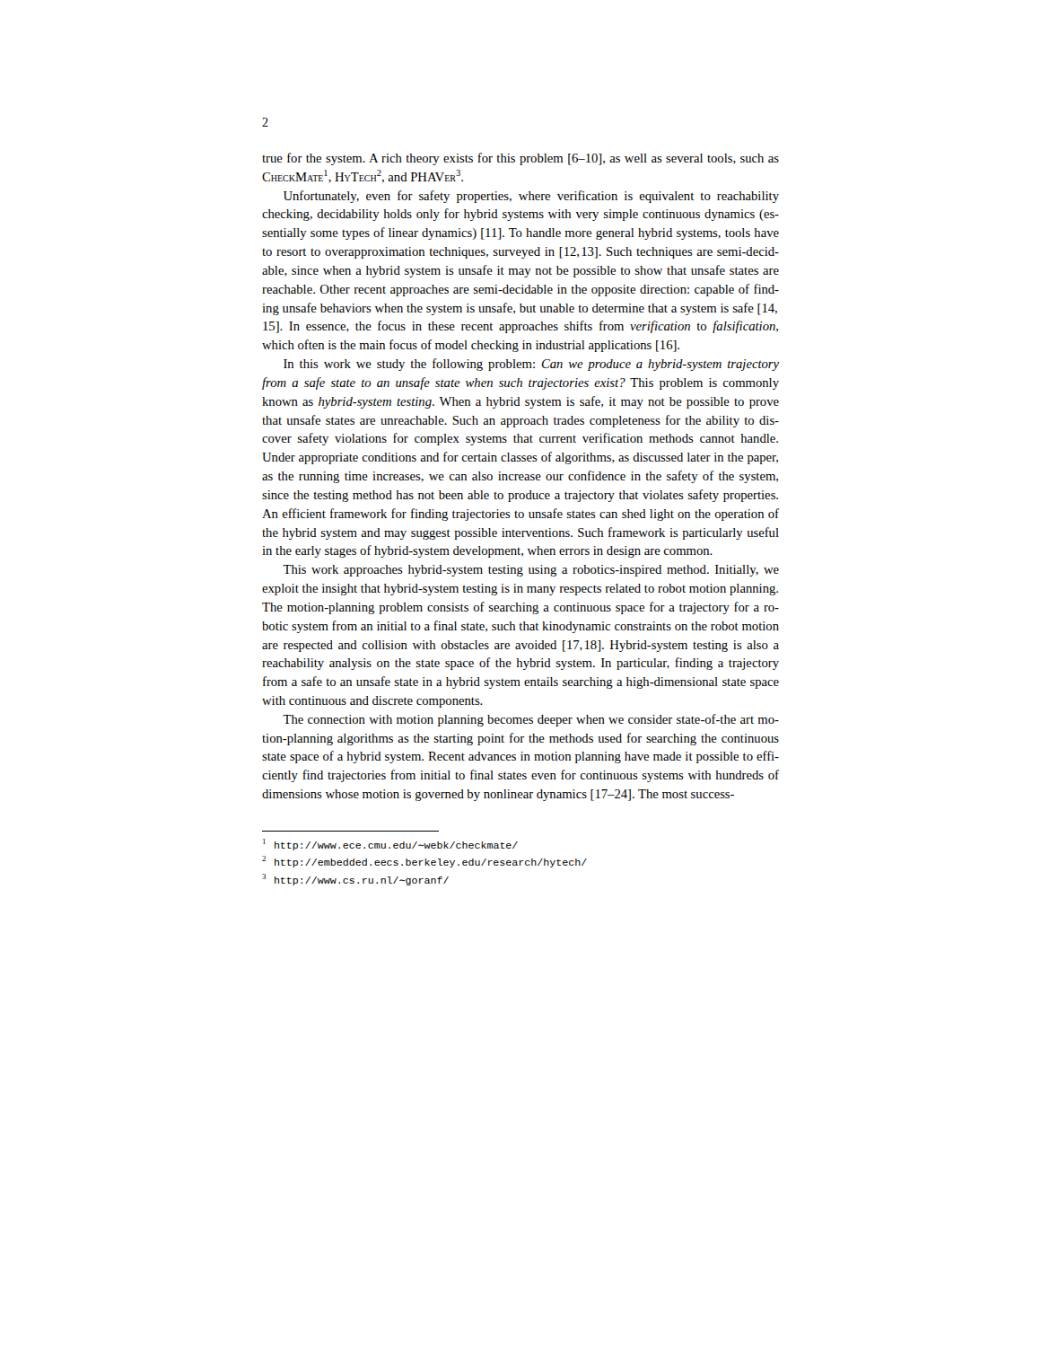2
true for the system. A rich theory exists for this problem [6–10], as well as several tools, such as CheckMate1, HyTech2, and PHAVer3.
Unfortunately, even for safety properties, where verification is equivalent to reachability checking, decidability holds only for hybrid systems with very simple continuous dynamics (essentially some types of linear dynamics) [11]. To handle more general hybrid systems, tools have to resort to overapproximation techniques, surveyed in [12, 13]. Such techniques are semi-decidable, since when a hybrid system is unsafe it may not be possible to show that unsafe states are reachable. Other recent approaches are semi-decidable in the opposite direction: capable of finding unsafe behaviors when the system is unsafe, but unable to determine that a system is safe [14, 15]. In essence, the focus in these recent approaches shifts from verification to falsification, which often is the main focus of model checking in industrial applications [16].
In this work we study the following problem: Can we produce a hybrid-system trajectory from a safe state to an unsafe state when such trajectories exist? This problem is commonly known as hybrid-system testing. When a hybrid system is safe, it may not be possible to prove that unsafe states are unreachable. Such an approach trades completeness for the ability to discover safety violations for complex systems that current verification methods cannot handle. Under appropriate conditions and for certain classes of algorithms, as discussed later in the paper, as the running time increases, we can also increase our confidence in the safety of the system, since the testing method has not been able to produce a trajectory that violates safety properties. An efficient framework for finding trajectories to unsafe states can shed light on the operation of the hybrid system and may suggest possible interventions. Such framework is particularly useful in the early stages of hybrid-system development, when errors in design are common.
This work approaches hybrid-system testing using a robotics-inspired method. Initially, we exploit the insight that hybrid-system testing is in many respects related to robot motion planning. The motion-planning problem consists of searching a continuous space for a trajectory for a robotic system from an initial to a final state, such that kinodynamic constraints on the robot motion are respected and collision with obstacles are avoided [17, 18]. Hybrid-system testing is also a reachability analysis on the state space of the hybrid system. In particular, finding a trajectory from a safe to an unsafe state in a hybrid system entails searching a high-dimensional state space with continuous and discrete components.
The connection with motion planning becomes deeper when we consider state-of-the art motion-planning algorithms as the starting point for the methods used for searching the continuous state space of a hybrid system. Recent advances in motion planning have made it possible to efficiently find trajectories from initial to final states even for continuous systems with hundreds of dimensions whose motion is governed by nonlinear dynamics [17–24]. The most success-
1 http://www.ece.cmu.edu/∼webk/checkmate/
2 http://embedded.eecs.berkeley.edu/research/hytech/
3 http://www.cs.ru.nl/∼goranf/